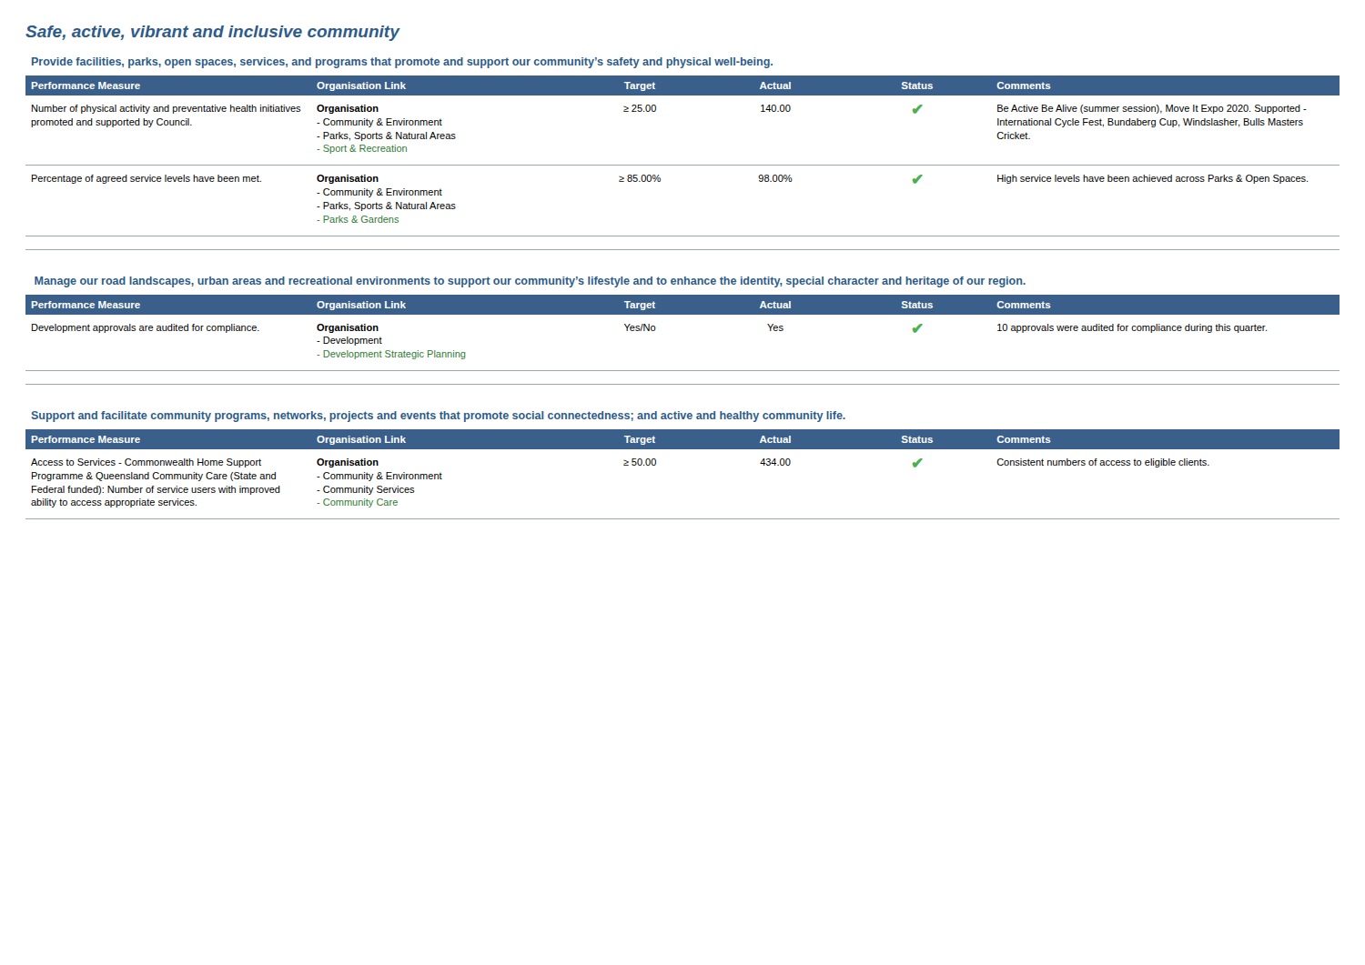Safe, active, vibrant and inclusive community
Provide facilities, parks, open spaces, services, and programs that promote and support our community’s safety and physical well-being.
| Performance Measure | Organisation Link | Target | Actual | Status | Comments |
| --- | --- | --- | --- | --- | --- |
| Number of physical activity and preventative health initiatives promoted and supported by Council. | Organisation - Community & Environment - Parks, Sports & Natural Areas - Sport & Recreation | ≥ 25.00 | 140.00 | ✔ | Be Active Be Alive (summer session), Move It Expo 2020. Supported - International Cycle Fest, Bundaberg Cup, Windslasher, Bulls Masters Cricket. |
| Percentage of agreed service levels have been met. | Organisation - Community & Environment - Parks, Sports & Natural Areas - Parks & Gardens | ≥ 85.00% | 98.00% | ✔ | High service levels have been achieved across Parks & Open Spaces. |
Manage our road landscapes, urban areas and recreational environments to support our community’s lifestyle and to enhance the identity, special character and heritage of our region.
| Performance Measure | Organisation Link | Target | Actual | Status | Comments |
| --- | --- | --- | --- | --- | --- |
| Development approvals are audited for compliance. | Organisation - Development - Development Strategic Planning | Yes/No | Yes | ✔ | 10 approvals were audited for compliance during this quarter. |
Support and facilitate community programs, networks, projects and events that promote social connectedness; and active and healthy community life.
| Performance Measure | Organisation Link | Target | Actual | Status | Comments |
| --- | --- | --- | --- | --- | --- |
| Access to Services - Commonwealth Home Support Programme & Queensland Community Care (State and Federal funded): Number of service users with improved ability to access appropriate services. | Organisation - Community & Environment - Community Services - Community Care | ≥ 50.00 | 434.00 | ✔ | Consistent numbers of access to eligible clients. |